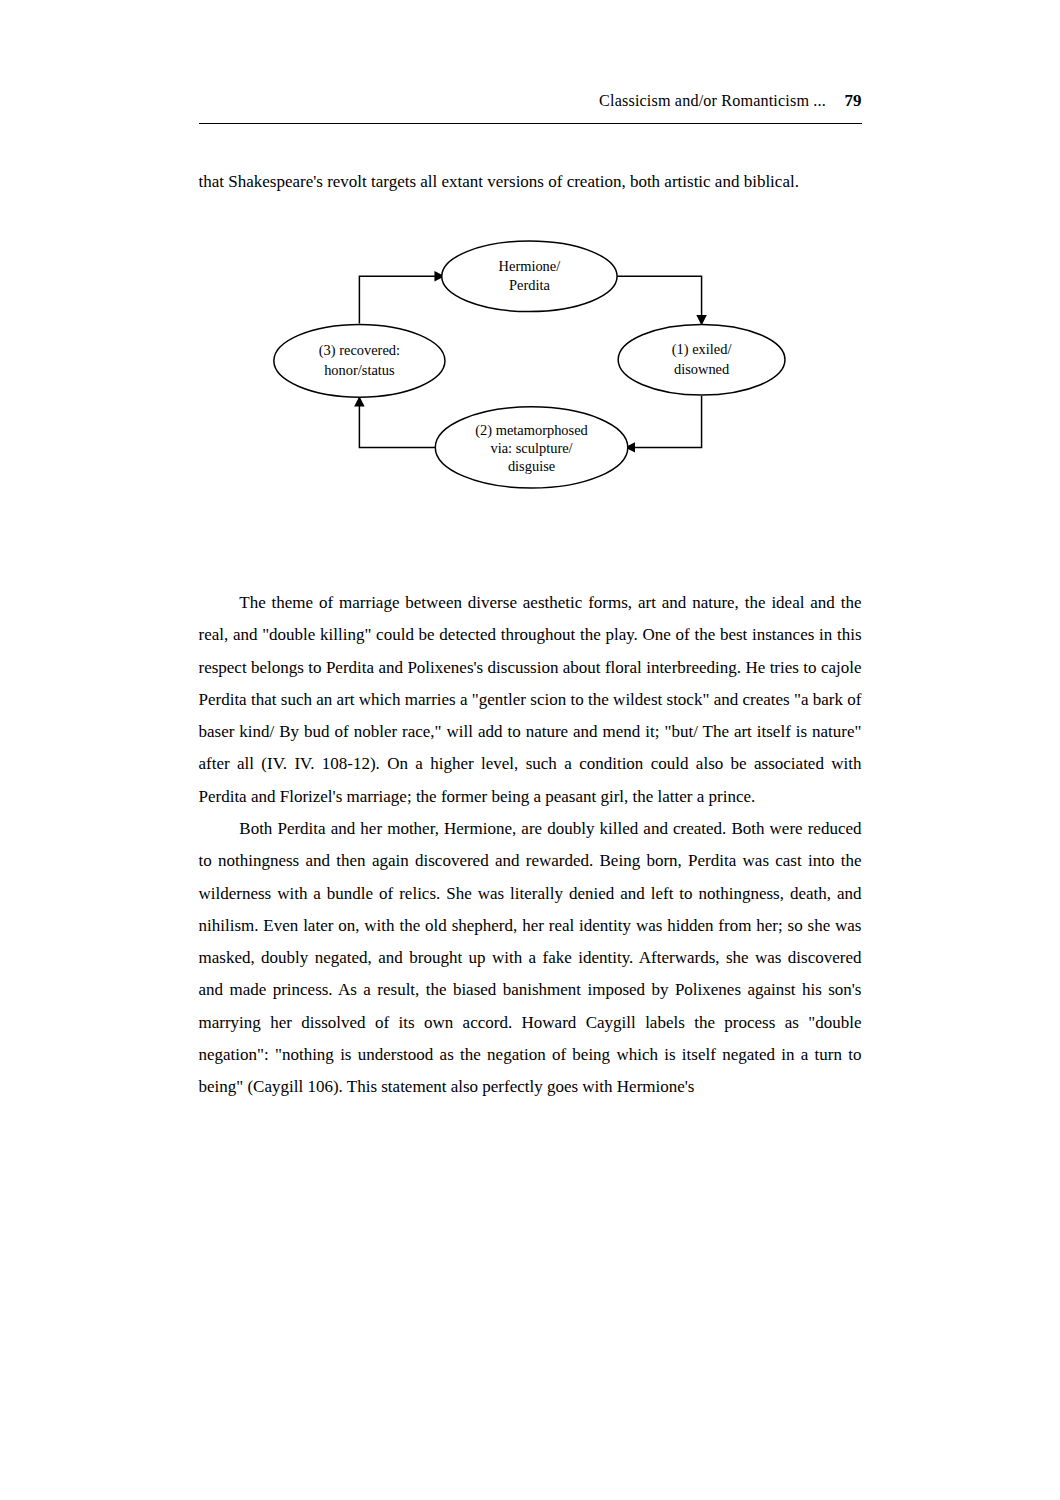Classicism and/or Romanticism ... 79
that Shakespeare's revolt targets all extant versions of creation, both artistic and biblical.
Hermione/ Perdita (1) exiled/ disowned (3) recovered: honor/status (2) metamorphosed via: sculpture/ disguise
The theme of marriage between diverse aesthetic forms, art and nature, the ideal and the real, and "double killing" could be detected throughout the play. One of the best instances in this respect belongs to Perdita and Polixenes's discussion about floral interbreeding. He tries to cajole Perdita that such an art which marries a "gentler scion to the wildest stock" and creates "a bark of baser kind/ By bud of nobler race," will add to nature and mend it; "but/ The art itself is nature" after all (IV. IV. 108-12). On a higher level, such a condition could also be associated with Perdita and Florizel's marriage; the former being a peasant girl, the latter a prince.
Both Perdita and her mother, Hermione, are doubly killed and created. Both were reduced to nothingness and then again discovered and rewarded. Being born, Perdita was cast into the wilderness with a bundle of relics. She was literally denied and left to nothingness, death, and nihilism. Even later on, with the old shepherd, her real identity was hidden from her; so she was masked, doubly negated, and brought up with a fake identity. Afterwards, she was discovered and made princess. As a result, the biased banishment imposed by Polixenes against his son's marrying her dissolved of its own accord. Howard Caygill labels the process as "double negation": "nothing is understood as the negation of being which is itself negated in a turn to being" (Caygill 106). This statement also perfectly goes with Hermione's